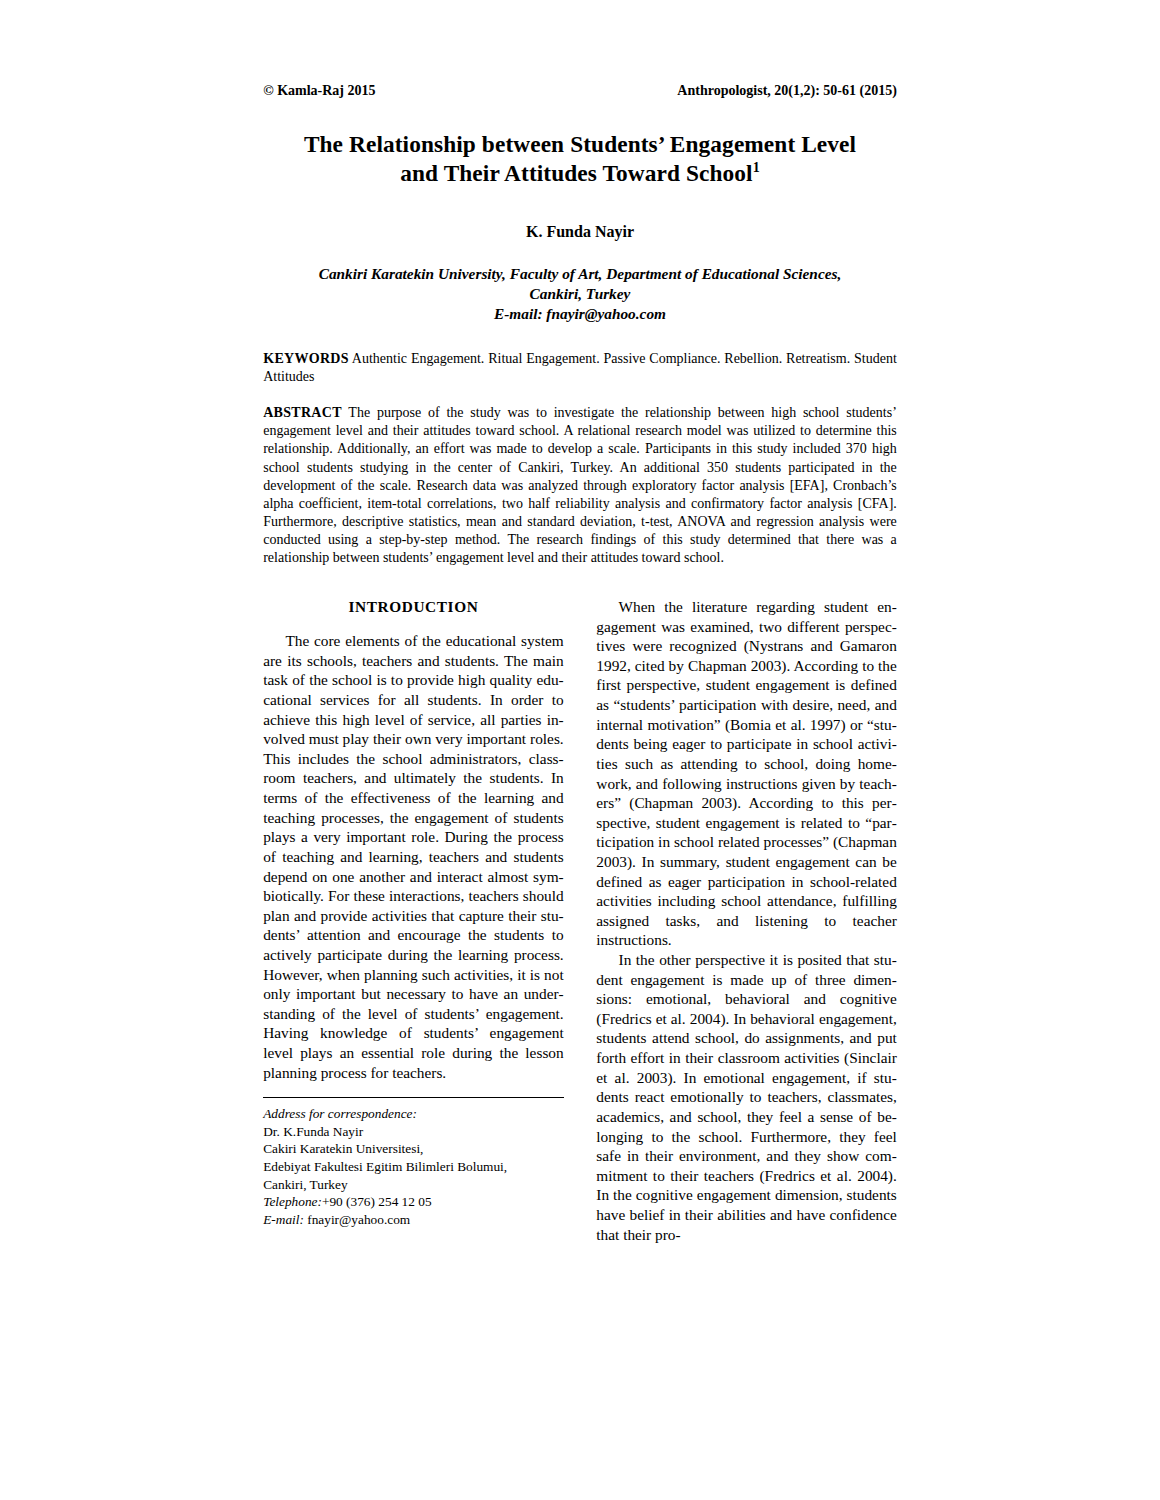© Kamla-Raj 2015
Anthropologist, 20(1,2): 50-61 (2015)
The Relationship between Students’ Engagement Level
and Their Attitudes Toward School1
K. Funda Nayir
Cankiri Karatekin University, Faculty of Art, Department of Educational Sciences,
Cankiri, Turkey
E-mail: fnayir@yahoo.com
KEYWORDS Authentic Engagement. Ritual Engagement. Passive Compliance. Rebellion. Retreatism. Student Attitudes
ABSTRACT The purpose of the study was to investigate the relationship between high school students’ engagement level and their attitudes toward school. A relational research model was utilized to determine this relationship. Additionally, an effort was made to develop a scale. Participants in this study included 370 high school students studying in the center of Cankiri, Turkey. An additional 350 students participated in the development of the scale. Research data was analyzed through exploratory factor analysis [EFA], Cronbach’s alpha coefficient, item-total correlations, two half reliability analysis and confirmatory factor analysis [CFA]. Furthermore, descriptive statistics, mean and standard deviation, t-test, ANOVA and regression analysis were conducted using a step-by-step method. The research findings of this study determined that there was a relationship between students’ engagement level and their attitudes toward school.
INTRODUCTION
The core elements of the educational system are its schools, teachers and students. The main task of the school is to provide high quality educational services for all students. In order to achieve this high level of service, all parties involved must play their own very important roles. This includes the school administrators, classroom teachers, and ultimately the students. In terms of the effectiveness of the learning and teaching processes, the engagement of students plays a very important role. During the process of teaching and learning, teachers and students depend on one another and interact almost symbiotically. For these interactions, teachers should plan and provide activities that capture their students’ attention and encourage the students to actively participate during the learning process. However, when planning such activities, it is not only important but necessary to have an understanding of the level of students’ engagement. Having knowledge of students’ engagement level plays an essential role during the lesson planning process for teachers.
Address for correspondence:
Dr. K.Funda Nayir
Cakiri Karatekin Universitesi,
Edebiyat Fakultesi Egitim Bilimleri Bolumui,
Cankiri, Turkey
Telephone:+90 (376) 254 12 05
E-mail: fnayir@yahoo.com
When the literature regarding student engagement was examined, two different perspectives were recognized (Nystrans and Gamaron 1992, cited by Chapman 2003). According to the first perspective, student engagement is defined as “students’ participation with desire, need, and internal motivation” (Bomia et al. 1997) or “students being eager to participate in school activities such as attending to school, doing homework, and following instructions given by teachers” (Chapman 2003). According to this perspective, student engagement is related to “participation in school related processes” (Chapman 2003). In summary, student engagement can be defined as eager participation in school-related activities including school attendance, fulfilling assigned tasks, and listening to teacher instructions.
In the other perspective it is posited that student engagement is made up of three dimensions: emotional, behavioral and cognitive (Fredrics et al. 2004). In behavioral engagement, students attend school, do assignments, and put forth effort in their classroom activities (Sinclair et al. 2003). In emotional engagement, if students react emotionally to teachers, classmates, academics, and school, they feel a sense of belonging to the school. Furthermore, they feel safe in their environment, and they show commitment to their teachers (Fredrics et al. 2004). In the cognitive engagement dimension, students have belief in their abilities and have confidence that their pro-